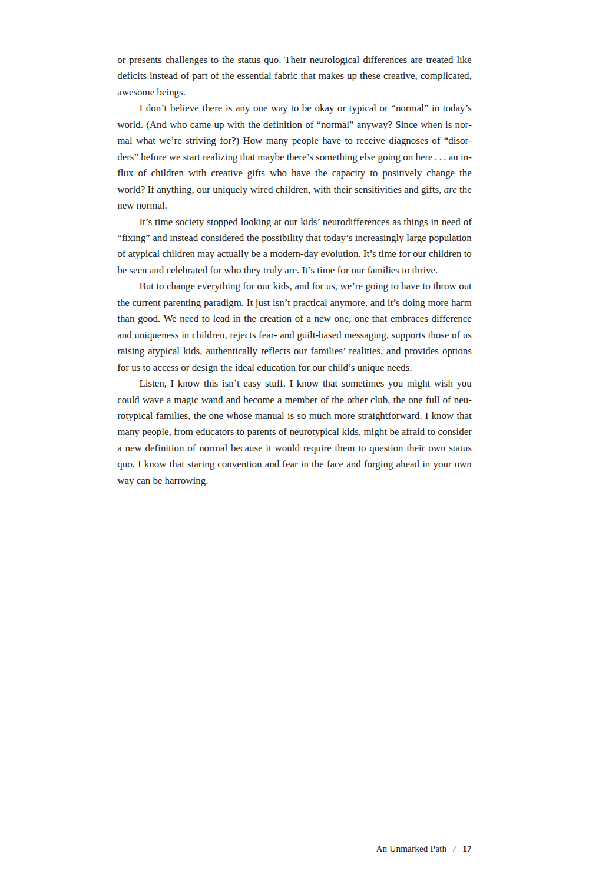or presents challenges to the status quo. Their neurological differences are treated like deficits instead of part of the essential fabric that makes up these creative, complicated, awesome beings.
I don’t believe there is any one way to be okay or typical or “normal” in today’s world. (And who came up with the definition of “normal” anyway? Since when is normal what we’re striving for?) How many people have to receive diagnoses of “disorders” before we start realizing that maybe there’s something else going on here . . . an influx of children with creative gifts who have the capacity to positively change the world? If anything, our uniquely wired children, with their sensitivities and gifts, are the new normal.
It’s time society stopped looking at our kids’ neurodifferences as things in need of “fixing” and instead considered the possibility that today’s increasingly large population of atypical children may actually be a modern-day evolution. It’s time for our children to be seen and celebrated for who they truly are. It’s time for our families to thrive.
But to change everything for our kids, and for us, we’re going to have to throw out the current parenting paradigm. It just isn’t practical anymore, and it’s doing more harm than good. We need to lead in the creation of a new one, one that embraces difference and uniqueness in children, rejects fear- and guilt-based messaging, supports those of us raising atypical kids, authentically reflects our families’ realities, and provides options for us to access or design the ideal education for our child’s unique needs.
Listen, I know this isn’t easy stuff. I know that sometimes you might wish you could wave a magic wand and become a member of the other club, the one full of neurotypical families, the one whose manual is so much more straightforward. I know that many people, from educators to parents of neurotypical kids, might be afraid to consider a new definition of normal because it would require them to question their own status quo. I know that staring convention and fear in the face and forging ahead in your own way can be harrowing.
An Unmarked Path/17